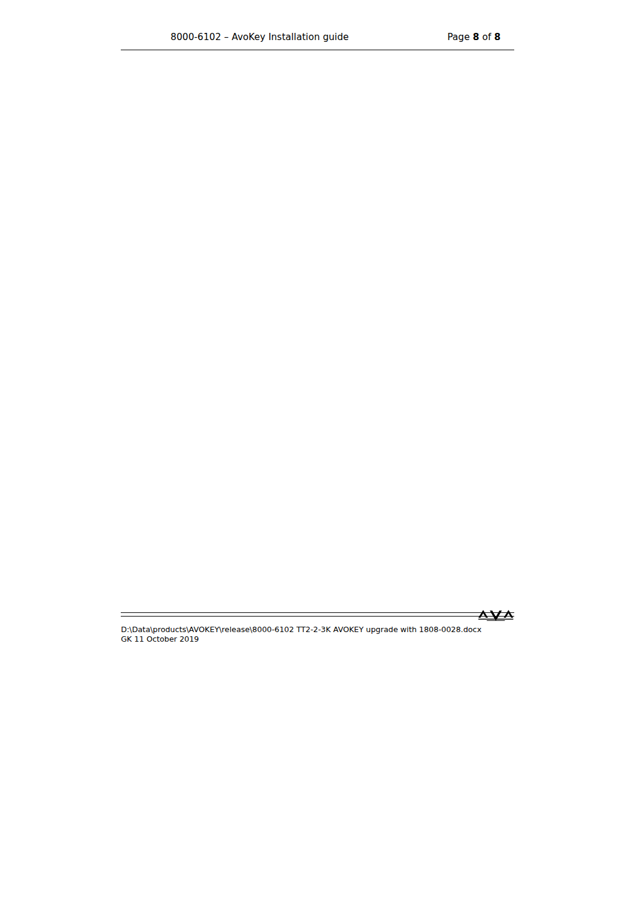8000-6102 – AvoKey Installation guide Page 8 of 8
D:\Data\products\AVOKEY\release\8000-6102 TT2-2-3K AVOKEY upgrade with 1808-0028.docx
GK 11 October 2019